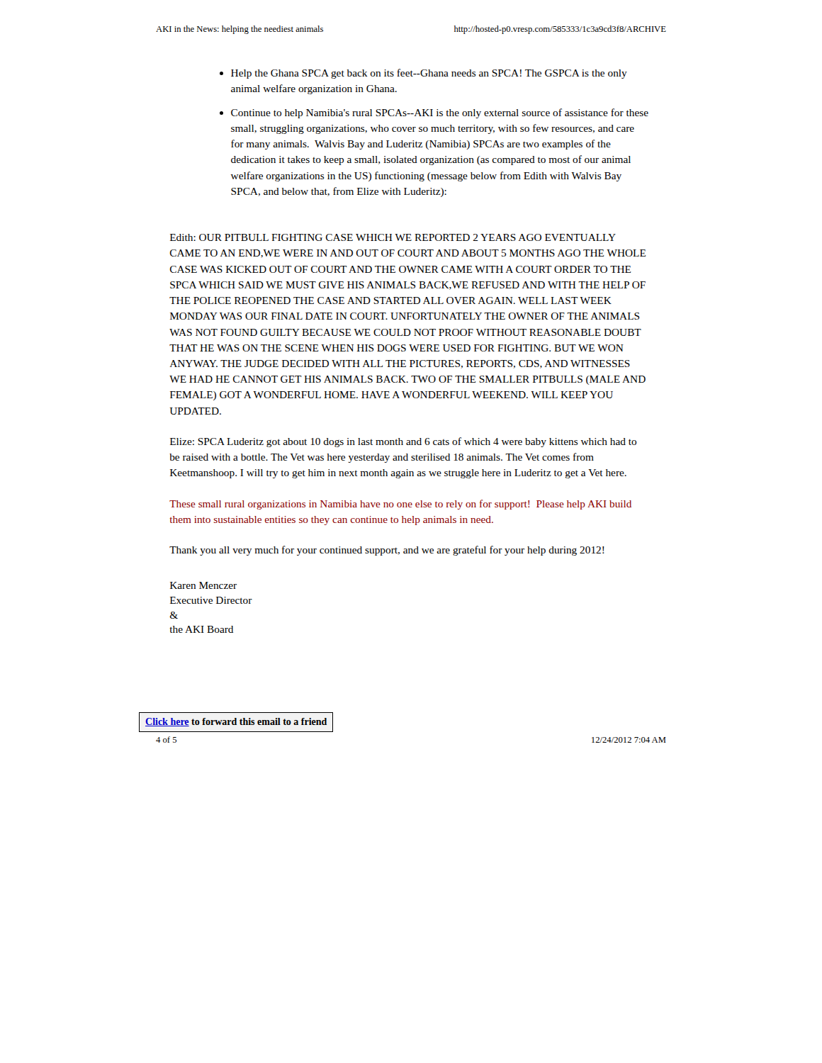AKI in the News: helping the neediest animals
http://hosted-p0.vresp.com/585333/1c3a9cd3f8/ARCHIVE
Help the Ghana SPCA get back on its feet--Ghana needs an SPCA! The GSPCA is the only animal welfare organization in Ghana.
Continue to help Namibia's rural SPCAs--AKI is the only external source of assistance for these small, struggling organizations, who cover so much territory, with so few resources, and care for many animals. Walvis Bay and Luderitz (Namibia) SPCAs are two examples of the dedication it takes to keep a small, isolated organization (as compared to most of our animal welfare organizations in the US) functioning (message below from Edith with Walvis Bay SPCA, and below that, from Elize with Luderitz):
Edith: OUR PITBULL FIGHTING CASE WHICH WE REPORTED 2 YEARS AGO EVENTUALLY CAME TO AN END,WE WERE IN AND OUT OF COURT AND ABOUT 5 MONTHS AGO THE WHOLE CASE WAS KICKED OUT OF COURT AND THE OWNER CAME WITH A COURT ORDER TO THE SPCA WHICH SAID WE MUST GIVE HIS ANIMALS BACK,WE REFUSED AND WITH THE HELP OF THE POLICE REOPENED THE CASE AND STARTED ALL OVER AGAIN. WELL LAST WEEK MONDAY WAS OUR FINAL DATE IN COURT. UNFORTUNATELY THE OWNER OF THE ANIMALS WAS NOT FOUND GUILTY BECAUSE WE COULD NOT PROOF WITHOUT REASONABLE DOUBT THAT HE WAS ON THE SCENE WHEN HIS DOGS WERE USED FOR FIGHTING. BUT WE WON ANYWAY. THE JUDGE DECIDED WITH ALL THE PICTURES, REPORTS, CDS, AND WITNESSES WE HAD HE CANNOT GET HIS ANIMALS BACK. TWO OF THE SMALLER PITBULLS (MALE AND FEMALE) GOT A WONDERFUL HOME. HAVE A WONDERFUL WEEKEND. WILL KEEP YOU UPDATED.
Elize: SPCA Luderitz got about 10 dogs in last month and 6 cats of which 4 were baby kittens which had to be raised with a bottle. The Vet was here yesterday and sterilised 18 animals. The Vet comes from Keetmanshoop. I will try to get him in next month again as we struggle here in Luderitz to get a Vet here.
These small rural organizations in Namibia have no one else to rely on for support! Please help AKI build them into sustainable entities so they can continue to help animals in need.
Thank you all very much for your continued support, and we are grateful for your help during 2012!
Karen Menczer
Executive Director
&
the AKI Board
Click here to forward this email to a friend
4 of 5
12/24/2012 7:04 AM